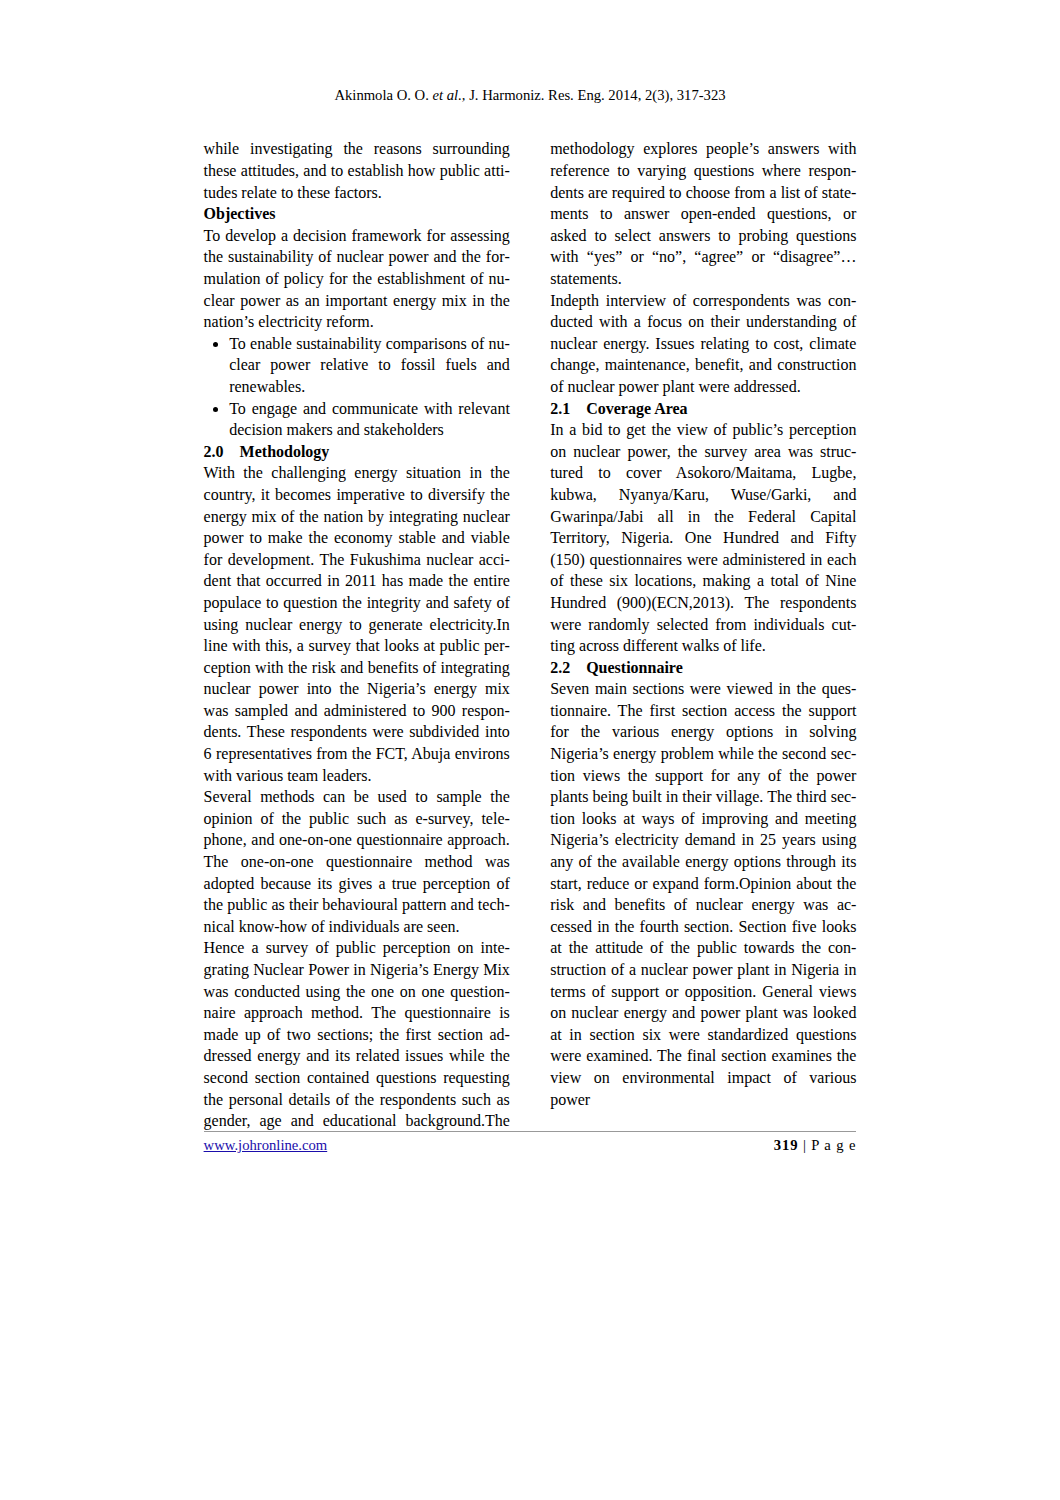Akinmola O. O. et al., J. Harmoniz. Res. Eng. 2014, 2(3), 317-323
while investigating the reasons surrounding these attitudes, and to establish how public attitudes relate to these factors.
Objectives
To develop a decision framework for assessing the sustainability of nuclear power and the formulation of policy for the establishment of nuclear power as an important energy mix in the nation’s electricity reform.
To enable sustainability comparisons of nuclear power relative to fossil fuels and renewables.
To engage and communicate with relevant decision makers and stakeholders
2.0 Methodology
With the challenging energy situation in the country, it becomes imperative to diversify the energy mix of the nation by integrating nuclear power to make the economy stable and viable for development. The Fukushima nuclear accident that occurred in 2011 has made the entire populace to question the integrity and safety of using nuclear energy to generate electricity.In line with this, a survey that looks at public perception with the risk and benefits of integrating nuclear power into the Nigeria’s energy mix was sampled and administered to 900 respondents. These respondents were subdivided into 6 representatives from the FCT, Abuja environs with various team leaders.
Several methods can be used to sample the opinion of the public such as e-survey, telephone, and one-on-one questionnaire approach. The one-on-one questionnaire method was adopted because its gives a true perception of the public as their behavioural pattern and technical know-how of individuals are seen.
Hence a survey of public perception on integrating Nuclear Power in Nigeria’s Energy Mix was conducted using the one on one questionnaire approach method. The questionnaire is made up of two sections; the first section addressed energy and its related issues while the second section contained questions requesting the personal details of the respondents such as gender, age and educational background.The methodology explores people’s answers with reference to varying questions where respondents are required to choose from a list of statements to answer open-ended questions, or asked to select answers to probing questions with “yes” or “no”, “agree” or “disagree”…statements.
Indepth interview of correspondents was conducted with a focus on their understanding of nuclear energy. Issues relating to cost, climate change, maintenance, benefit, and construction of nuclear power plant were addressed.
2.1 Coverage Area
In a bid to get the view of public’s perception on nuclear power, the survey area was structured to cover Asokoro/Maitama, Lugbe, kubwa, Nyanya/Karu, Wuse/Garki, and Gwarinpa/Jabi all in the Federal Capital Territory, Nigeria. One Hundred and Fifty (150) questionnaires were administered in each of these six locations, making a total of Nine Hundred (900)(ECN,2013). The respondents were randomly selected from individuals cutting across different walks of life.
2.2 Questionnaire
Seven main sections were viewed in the questionnaire. The first section access the support for the various energy options in solving Nigeria’s energy problem while the second section views the support for any of the power plants being built in their village. The third section looks at ways of improving and meeting Nigeria’s electricity demand in 25 years using any of the available energy options through its start, reduce or expand form.Opinion about the risk and benefits of nuclear energy was accessed in the fourth section. Section five looks at the attitude of the public towards the construction of a nuclear power plant in Nigeria in terms of support or opposition. General views on nuclear energy and power plant was looked at in section six were standardized questions were examined. The final section examines the view on environmental impact of various power
www.johronline.com 319 | P a g e